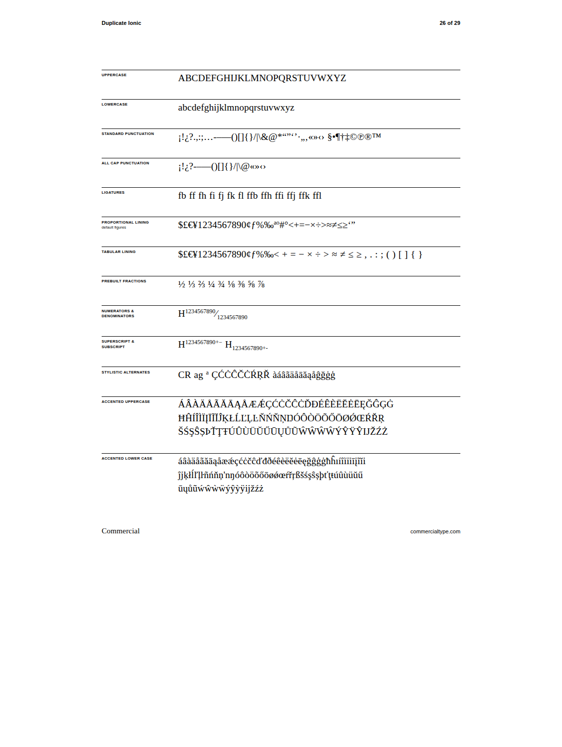Duplicate Ionic
26 of 29
| Uppercase | ABCDEFGHIJKLMNOPQRSTUVWXYZ |
| Lowercase | abcdefghijklmnopqrstuvwxyz |
| Standard punctuation | ¡!¿?.,:;…-–—()[]{}//\&@*“”‘’·„‚«»‹› §•¶†‡©℗®™ |
| All cap punctuation | ¡!¿?-–—()[]{}//\@«»‹› |
| Ligatures | fb ff fh fi fj fk fl ffb ffh ffi ffj ffk ffl |
| Proportional lining default figures | $£€¥1234567890¢ƒ%‰ ao #°<+=−×÷>≈≠≤≥‘” |
| Tabular lining | $£€¥1234567890¢ƒ%‰< + = − × ÷ > ≈ ≠ ≤ ≥ , . : ; ( ) [ ] { } |
| Prebuilt fractions | ½ ⅓ ⅔ ¼ ¾ ⅛ ⅜ ⅝ ⅞ |
| Numerators & denominators | H 1234567890 ⁄ 1234567890 |
| Superscript & subscript | H 1234567890+− H 1234567890+- |
| Stylistic alternates | CR ag a ÇĆĊĈČĊŔŖŘ àáâãäåāăąåĝğġģ |
| Accented uppercase | ÁÂÀÄÅÃĂĀĄÅÆǼÇĆĊČĈĊĎĐÉÊÈËĔĖĒĘĞĜĢĠ ĦĤÍÎÌÏĮĪĨĬĴĶŁĹĽĻĿŇŃŇŅŊÓÔÒÖÕŐŌØǾŒŔŘŖ ŠŚŞŜȘÞŤŢŦÚÛÙÜŬŰŪŲŮŨŴŴŴŴÝŶŸŶIJŽŹŻ |
| Accented lower case | áâàäåãăāąåæǽçćċčĉďđðéêèëĕėēęğĝģġħĥıíîìïiīįĩĭi ĵjķłĺľļŀñńňņ'nŋóôòöõőōøǿœŕřŗßšśşŝșþťţŧúûùüŭű ūųůũẃŵẁẅýŷỳÿijžźż |
Commercial
commercialtype.com